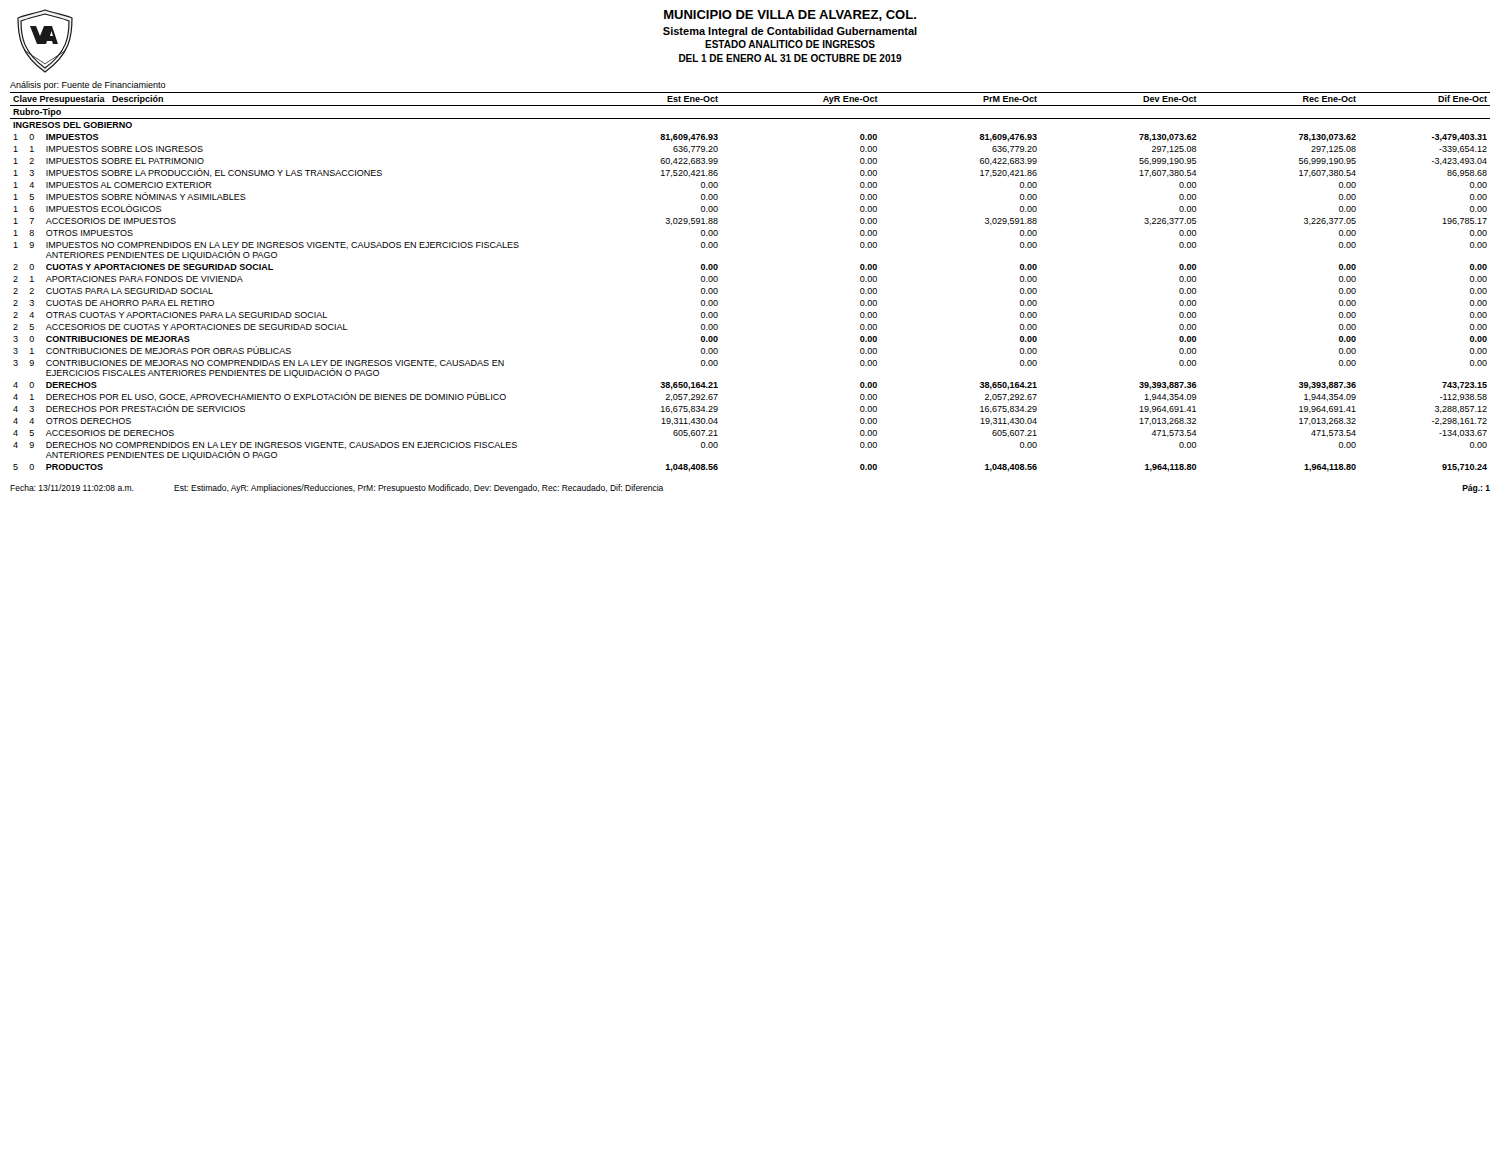MUNICIPIO DE VILLA DE ALVAREZ, COL.
Sistema Integral de Contabilidad Gubernamental
ESTADO ANALITICO DE INGRESOS
DEL 1 DE ENERO AL 31 DE OCTUBRE DE 2019
Análisis por: Fuente de Financiamiento
| Clave Presupuestaria Descripción | Est Ene-Oct | AyR Ene-Oct | PrM Ene-Oct | Dev Ene-Oct | Rec Ene-Oct | Dif Ene-Oct |
| --- | --- | --- | --- | --- | --- | --- |
| Rubro-Tipo | | | | | | |
| INGRESOS DEL GOBIERNO |
| 1 | 0 | IMPUESTOS | 81,609,476.93 | 0.00 | 81,609,476.93 | 78,130,073.62 | 78,130,073.62 | -3,479,403.31 |
| 1 | 1 | IMPUESTOS SOBRE LOS INGRESOS | 636,779.20 | 0.00 | 636,779.20 | 297,125.08 | 297,125.08 | -339,654.12 |
| 1 | 2 | IMPUESTOS SOBRE EL PATRIMONIO | 60,422,683.99 | 0.00 | 60,422,683.99 | 56,999,190.95 | 56,999,190.95 | -3,423,493.04 |
| 1 | 3 | IMPUESTOS SOBRE LA PRODUCCIÓN, EL CONSUMO Y LAS TRANSACCIONES | 17,520,421.86 | 0.00 | 17,520,421.86 | 17,607,380.54 | 17,607,380.54 | 86,958.68 |
| 1 | 4 | IMPUESTOS AL COMERCIO EXTERIOR | 0.00 | 0.00 | 0.00 | 0.00 | 0.00 | 0.00 |
| 1 | 5 | IMPUESTOS SOBRE NÓMINAS Y ASIMILABLES | 0.00 | 0.00 | 0.00 | 0.00 | 0.00 | 0.00 |
| 1 | 6 | IMPUESTOS ECOLÓGICOS | 0.00 | 0.00 | 0.00 | 0.00 | 0.00 | 0.00 |
| 1 | 7 | ACCESORIOS DE IMPUESTOS | 3,029,591.88 | 0.00 | 3,029,591.88 | 3,226,377.05 | 3,226,377.05 | 196,785.17 |
| 1 | 8 | OTROS IMPUESTOS | 0.00 | 0.00 | 0.00 | 0.00 | 0.00 | 0.00 |
| 1 | 9 | IMPUESTOS NO COMPRENDIDOS EN LA LEY DE INGRESOS VIGENTE, CAUSADOS EN EJERCICIOS FISCALES ANTERIORES PENDIENTES DE LIQUIDACIÓN O PAGO | 0.00 | 0.00 | 0.00 | 0.00 | 0.00 | 0.00 |
| 2 | 0 | CUOTAS Y APORTACIONES DE SEGURIDAD SOCIAL | 0.00 | 0.00 | 0.00 | 0.00 | 0.00 | 0.00 |
| 2 | 1 | APORTACIONES PARA FONDOS DE VIVIENDA | 0.00 | 0.00 | 0.00 | 0.00 | 0.00 | 0.00 |
| 2 | 2 | CUOTAS PARA LA SEGURIDAD SOCIAL | 0.00 | 0.00 | 0.00 | 0.00 | 0.00 | 0.00 |
| 2 | 3 | CUOTAS DE AHORRO PARA EL RETIRO | 0.00 | 0.00 | 0.00 | 0.00 | 0.00 | 0.00 |
| 2 | 4 | OTRAS CUOTAS Y APORTACIONES PARA LA SEGURIDAD SOCIAL | 0.00 | 0.00 | 0.00 | 0.00 | 0.00 | 0.00 |
| 2 | 5 | ACCESORIOS DE CUOTAS Y APORTACIONES DE SEGURIDAD SOCIAL | 0.00 | 0.00 | 0.00 | 0.00 | 0.00 | 0.00 |
| 3 | 0 | CONTRIBUCIONES DE MEJORAS | 0.00 | 0.00 | 0.00 | 0.00 | 0.00 | 0.00 |
| 3 | 1 | CONTRIBUCIONES DE MEJORAS POR OBRAS PÚBLICAS | 0.00 | 0.00 | 0.00 | 0.00 | 0.00 | 0.00 |
| 3 | 9 | CONTRIBUCIONES DE MEJORAS NO COMPRENDIDAS EN LA LEY DE INGRESOS VIGENTE, CAUSADAS EN EJERCICIOS FISCALES ANTERIORES PENDIENTES DE LIQUIDACIÓN O PAGO | 0.00 | 0.00 | 0.00 | 0.00 | 0.00 | 0.00 |
| 4 | 0 | DERECHOS | 38,650,164.21 | 0.00 | 38,650,164.21 | 39,393,887.36 | 39,393,887.36 | 743,723.15 |
| 4 | 1 | DERECHOS POR EL USO, GOCE, APROVECHAMIENTO O EXPLOTACIÓN DE BIENES DE DOMINIO PÚBLICO | 2,057,292.67 | 0.00 | 2,057,292.67 | 1,944,354.09 | 1,944,354.09 | -112,938.58 |
| 4 | 3 | DERECHOS POR PRESTACIÓN DE SERVICIOS | 16,675,834.29 | 0.00 | 16,675,834.29 | 19,964,691.41 | 19,964,691.41 | 3,288,857.12 |
| 4 | 4 | OTROS DERECHOS | 19,311,430.04 | 0.00 | 19,311,430.04 | 17,013,268.32 | 17,013,268.32 | -2,298,161.72 |
| 4 | 5 | ACCESORIOS DE DERECHOS | 605,607.21 | 0.00 | 605,607.21 | 471,573.54 | 471,573.54 | -134,033.67 |
| 4 | 9 | DERECHOS NO COMPRENDIDOS EN LA LEY DE INGRESOS VIGENTE, CAUSADOS EN EJERCICIOS FISCALES ANTERIORES PENDIENTES DE LIQUIDACIÓN O PAGO | 0.00 | 0.00 | 0.00 | 0.00 | 0.00 | 0.00 |
| 5 | 0 | PRODUCTOS | 1,048,408.56 | 0.00 | 1,048,408.56 | 1,964,118.80 | 1,964,118.80 | 915,710.24 |
Fecha: 13/11/2019 11:02:08 a.m.
Est: Estimado, AyR: Ampliaciones/Reducciones, PrM: Presupuesto Modificado, Dev: Devengado, Rec: Recaudado, Dif: Diferencia
Pág.: 1